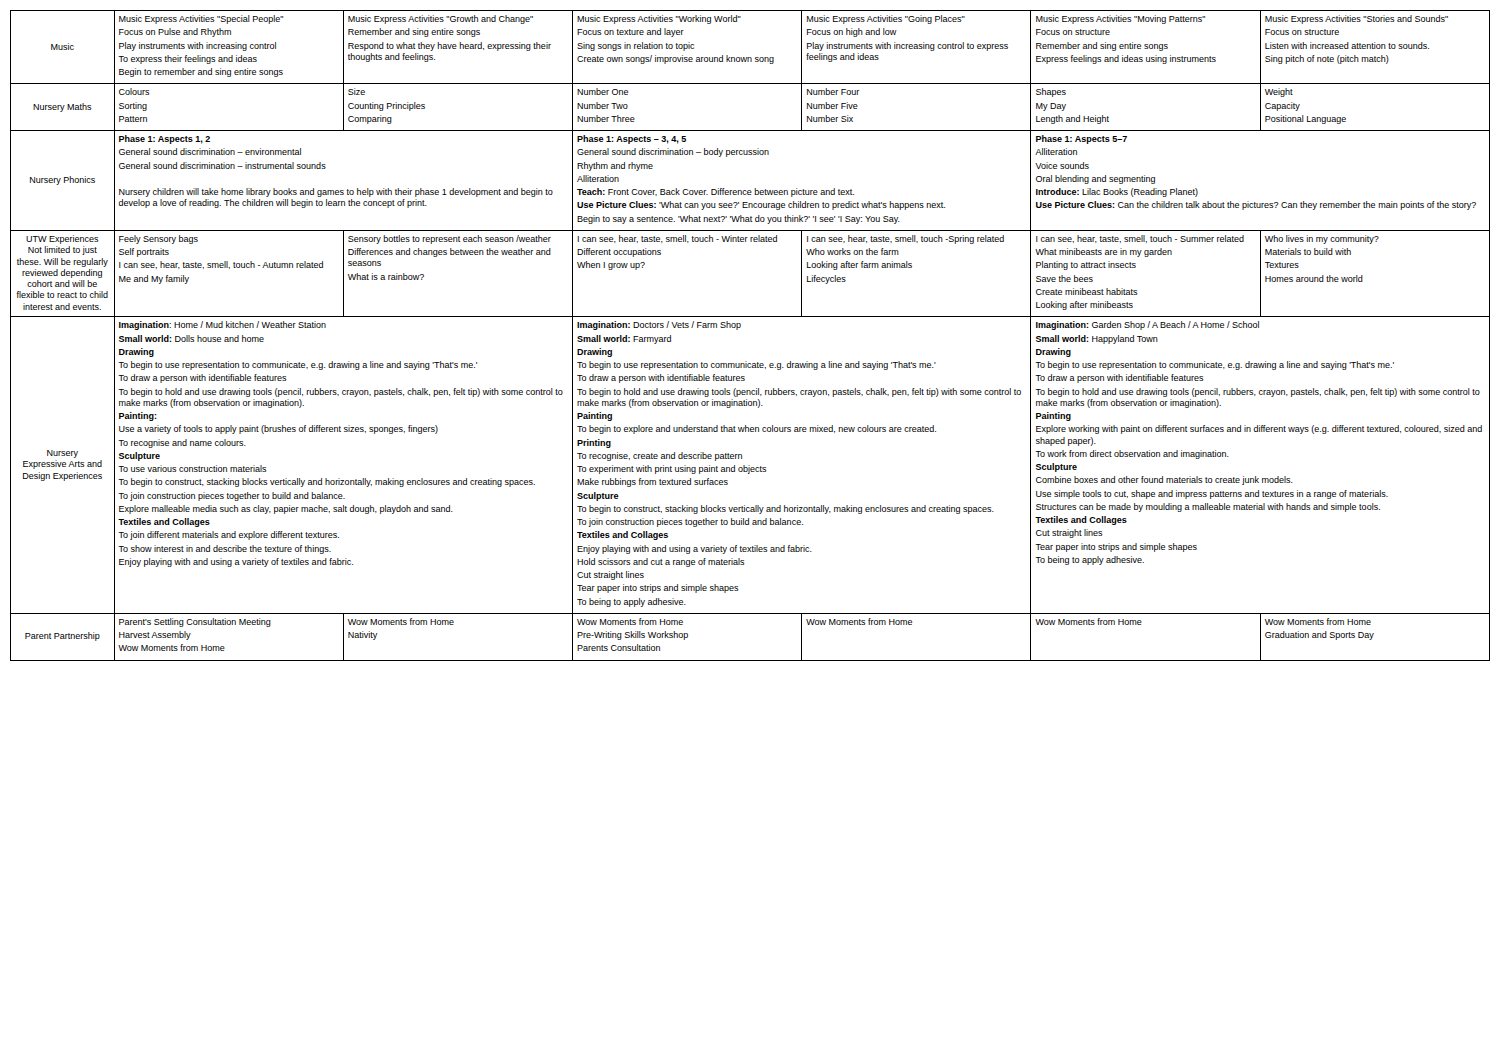| Music | Music Express Activities "Special People" Focus on Pulse and Rhythm Play instruments with increasing control To express their feelings and ideas Begin to remember and sing entire songs | Music Express Activities "Growth and Change" Remember and sing entire songs Respond to what they have heard, expressing their thoughts and feelings. | Music Express Activities "Working World" Focus on texture and layer Sing songs in relation to topic Create own songs/ improvise around known song | Music Express Activities "Going Places" Focus on high and low Play instruments with increasing control to express feelings and ideas | Music Express Activities "Moving Patterns" Focus on structure Remember and sing entire songs Express feelings and ideas using instruments | Music Express Activities "Stories and Sounds" Focus on structure Listen with increased attention to sounds. Sing pitch of note (pitch match) |
| Nursery Maths | Colours Sorting Pattern | Size Counting Principles Comparing | Number One Number Two Number Three | Number Four Number Five Number Six | Shapes My Day Length and Height | Weight Capacity Positional Language |
| Nursery Phonics | Phase 1: Aspects 1, 2 General sound discrimination – environmental General sound discrimination – instrumental sounds Nursery children will take home library books and games to help with their phase 1 development and begin to develop a love of reading. The children will begin to learn the concept of print. | Phase 1: Aspects – 3, 4, 5 General sound discrimination – body percussion Rhythm and rhyme Alliteration Teach: Front Cover, Back Cover. Difference between picture and text. Use Picture Clues: 'What can you see?' Encourage children to predict what's happens next. Begin to say a sentence. 'What next?' 'What do you think?' 'I see' 'I Say: You Say. | Phase 1: Aspects 5–7 Alliteration Voice sounds Oral blending and segmenting Introduce: Lilac Books (Reading Planet) Use Picture Clues: Can the children talk about the pictures? Can they remember the main points of the story? |
| UTW Experiences Not limited to just these. Will be regularly reviewed depending cohort and will be flexible to react to child interest and events. | Feely Sensory bags Self portraits I can see, hear, taste, smell, touch - Autumn related Me and My family | Sensory bottles to represent each season /weather Differences and changes between the weather and seasons What is a rainbow? | I can see, hear, taste, smell, touch - Winter related Different occupations When I grow up? | I can see, hear, taste, smell, touch -Spring related Who works on the farm Looking after farm animals Lifecycles | I can see, hear, taste, smell, touch - Summer related What minibeasts are in my garden Planting to attract insects Save the bees Create minibeast habitats Looking after minibeasts | Who lives in my community? Materials to build with Textures Homes around the world |
| Nursery Expressive Arts and Design Experiences | Imagination : Home / Mud kitchen / Weather Station Small world: Dolls house and home Drawing To begin to use representation to communicate, e.g. drawing a line and saying 'That's me.' To draw a person with identifiable features To begin to hold and use drawing tools (pencil, rubbers, crayon, pastels, chalk, pen, felt tip) with some control to make marks (from observation or imagination). Painting: Use a variety of tools to apply paint (brushes of different sizes, sponges, fingers) To recognise and name colours. Sculpture To use various construction materials To begin to construct, stacking blocks vertically and horizontally, making enclosures and creating spaces. To join construction pieces together to build and balance. Explore malleable media such as clay, papier mache, salt dough, playdoh and sand. Textiles and Collages To join different materials and explore different textures. To show interest in and describe the texture of things. Enjoy playing with and using a variety of textiles and fabric. | Imagination: Doctors / Vets / Farm Shop Small world: Farmyard Drawing To begin to use representation to communicate, e.g. drawing a line and saying 'That's me.' To draw a person with identifiable features To begin to hold and use drawing tools (pencil, rubbers, crayon, pastels, chalk, pen, felt tip) with some control to make marks (from observation or imagination). Painting To begin to explore and understand that when colours are mixed, new colours are created. Printing To recognise, create and describe pattern To experiment with print using paint and objects Make rubbings from textured surfaces Sculpture To begin to construct, stacking blocks vertically and horizontally, making enclosures and creating spaces. To join construction pieces together to build and balance. Textiles and Collages Enjoy playing with and using a variety of textiles and fabric. Hold scissors and cut a range of materials Cut straight lines Tear paper into strips and simple shapes To being to apply adhesive. | Imagination: Garden Shop / A Beach / A Home / School Small world: Happyland Town Drawing To begin to use representation to communicate, e.g. drawing a line and saying 'That's me.' To draw a person with identifiable features To begin to hold and use drawing tools (pencil, rubbers, crayon, pastels, chalk, pen, felt tip) with some control to make marks (from observation or imagination). Painting Explore working with paint on different surfaces and in different ways (e.g. different textured, coloured, sized and shaped paper). To work from direct observation and imagination. Sculpture Combine boxes and other found materials to create junk models. Use simple tools to cut, shape and impress patterns and textures in a range of materials. Structures can be made by moulding a malleable material with hands and simple tools. Textiles and Collages Cut straight lines Tear paper into strips and simple shapes To being to apply adhesive. |
| Parent Partnership | Parent's Settling Consultation Meeting Harvest Assembly Wow Moments from Home | Wow Moments from Home Nativity | Wow Moments from Home Pre-Writing Skills Workshop Parents Consultation | Wow Moments from Home | Wow Moments from Home | Wow Moments from Home Graduation and Sports Day |